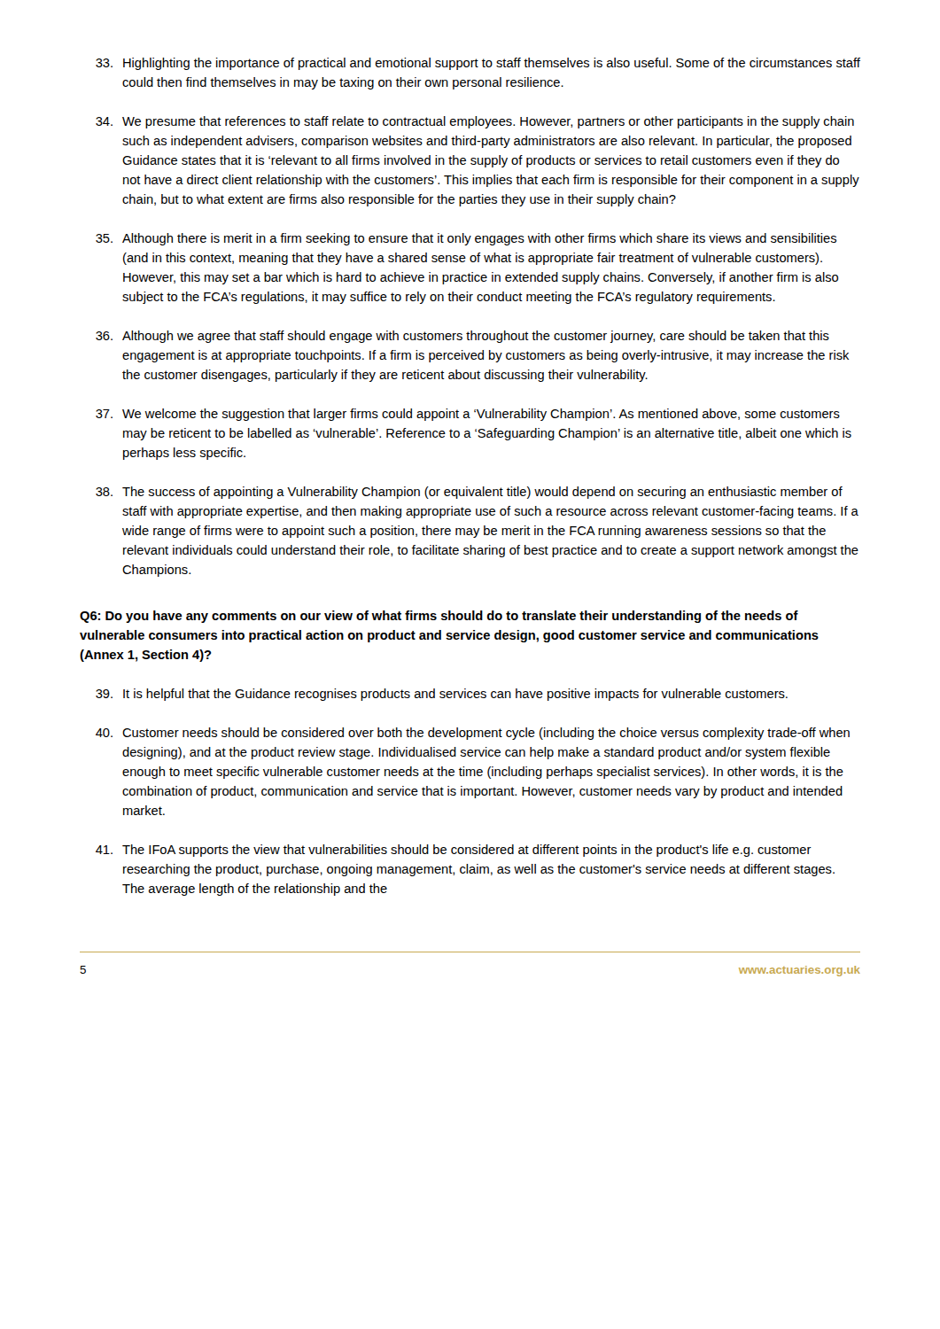33. Highlighting the importance of practical and emotional support to staff themselves is also useful. Some of the circumstances staff could then find themselves in may be taxing on their own personal resilience.
34. We presume that references to staff relate to contractual employees. However, partners or other participants in the supply chain such as independent advisers, comparison websites and third-party administrators are also relevant. In particular, the proposed Guidance states that it is ‘relevant to all firms involved in the supply of products or services to retail customers even if they do not have a direct client relationship with the customers’. This implies that each firm is responsible for their component in a supply chain, but to what extent are firms also responsible for the parties they use in their supply chain?
35. Although there is merit in a firm seeking to ensure that it only engages with other firms which share its views and sensibilities (and in this context, meaning that they have a shared sense of what is appropriate fair treatment of vulnerable customers). However, this may set a bar which is hard to achieve in practice in extended supply chains. Conversely, if another firm is also subject to the FCA’s regulations, it may suffice to rely on their conduct meeting the FCA’s regulatory requirements.
36. Although we agree that staff should engage with customers throughout the customer journey, care should be taken that this engagement is at appropriate touchpoints. If a firm is perceived by customers as being overly-intrusive, it may increase the risk the customer disengages, particularly if they are reticent about discussing their vulnerability.
37. We welcome the suggestion that larger firms could appoint a ‘Vulnerability Champion’. As mentioned above, some customers may be reticent to be labelled as ‘vulnerable’. Reference to a ‘Safeguarding Champion’ is an alternative title, albeit one which is perhaps less specific.
38. The success of appointing a Vulnerability Champion (or equivalent title) would depend on securing an enthusiastic member of staff with appropriate expertise, and then making appropriate use of such a resource across relevant customer-facing teams. If a wide range of firms were to appoint such a position, there may be merit in the FCA running awareness sessions so that the relevant individuals could understand their role, to facilitate sharing of best practice and to create a support network amongst the Champions.
Q6: Do you have any comments on our view of what firms should do to translate their understanding of the needs of vulnerable consumers into practical action on product and service design, good customer service and communications (Annex 1, Section 4)?
39. It is helpful that the Guidance recognises products and services can have positive impacts for vulnerable customers.
40. Customer needs should be considered over both the development cycle (including the choice versus complexity trade-off when designing), and at the product review stage. Individualised service can help make a standard product and/or system flexible enough to meet specific vulnerable customer needs at the time (including perhaps specialist services). In other words, it is the combination of product, communication and service that is important. However, customer needs vary by product and intended market.
41. The IFoA supports the view that vulnerabilities should be considered at different points in the product's life e.g. customer researching the product, purchase, ongoing management, claim, as well as the customer's service needs at different stages. The average length of the relationship and the
5 www.actuaries.org.uk